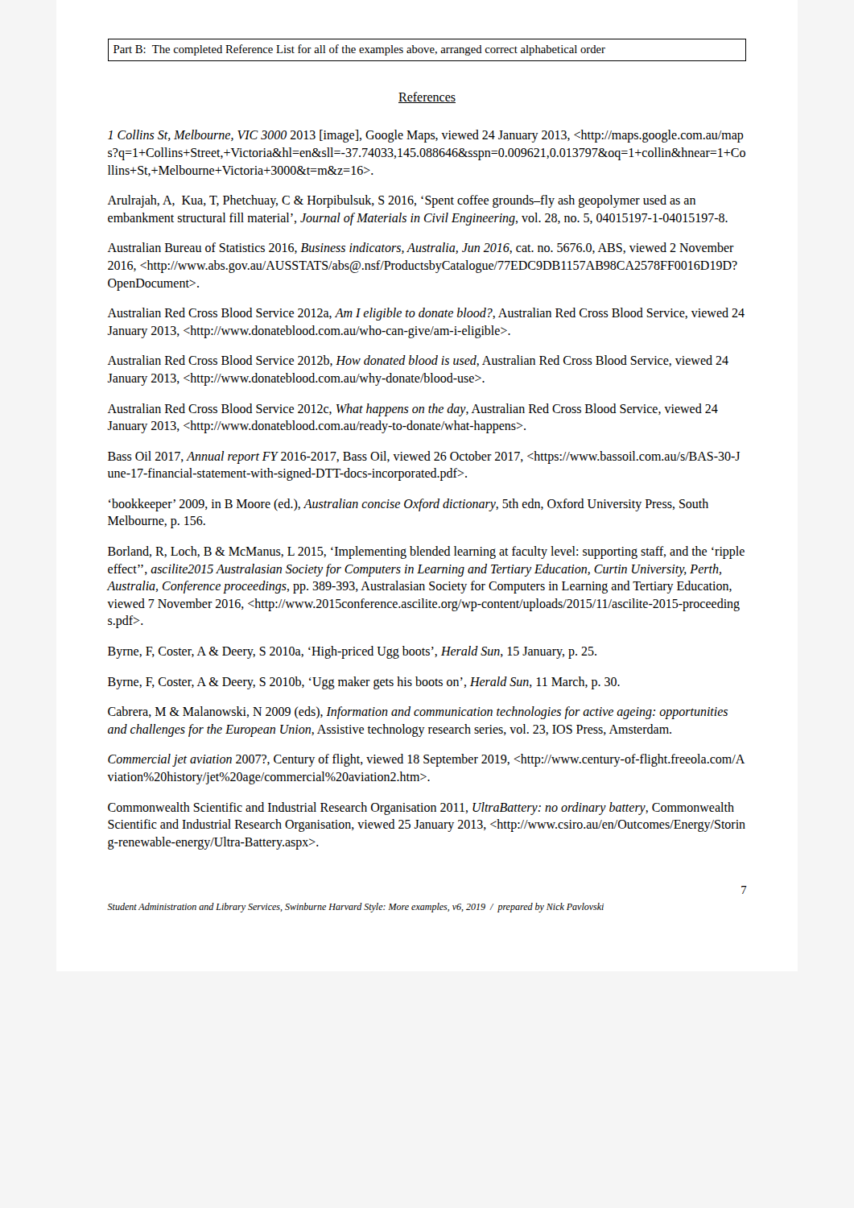Part B: The completed Reference List for all of the examples above, arranged correct alphabetical order
References
1 Collins St, Melbourne, VIC 3000 2013 [image], Google Maps, viewed 24 January 2013, <http://maps.google.com.au/maps?q=1+Collins+Street,+Victoria&hl=en&sll=-37.74033,145.088646&sspn=0.009621,0.013797&oq=1+collin&hnear=1+Collins+St,+Melbourne+Victoria+3000&t=m&z=16>.
Arulrajah, A, Kua, T, Phetchuay, C & Horpibulsuk, S 2016, ‘Spent coffee grounds–fly ash geopolymer used as an embankment structural fill material’, Journal of Materials in Civil Engineering, vol. 28, no. 5, 04015197-1-04015197-8.
Australian Bureau of Statistics 2016, Business indicators, Australia, Jun 2016, cat. no. 5676.0, ABS, viewed 2 November 2016, <http://www.abs.gov.au/AUSSTATS/abs@.nsf/ProductsbyCatalogue/77EDC9DB1157AB98CA2578FF0016D19D?OpenDocument>.
Australian Red Cross Blood Service 2012a, Am I eligible to donate blood?, Australian Red Cross Blood Service, viewed 24 January 2013, <http://www.donateblood.com.au/who-can-give/am-i-eligible>.
Australian Red Cross Blood Service 2012b, How donated blood is used, Australian Red Cross Blood Service, viewed 24 January 2013, <http://www.donateblood.com.au/why-donate/blood-use>.
Australian Red Cross Blood Service 2012c, What happens on the day, Australian Red Cross Blood Service, viewed 24 January 2013, <http://www.donateblood.com.au/ready-to-donate/what-happens>.
Bass Oil 2017, Annual report FY 2016-2017, Bass Oil, viewed 26 October 2017, <https://www.bassoil.com.au/s/BAS-30-June-17-financial-statement-with-signed-DTT-docs-incorporated.pdf>.
‘bookkeeper’ 2009, in B Moore (ed.), Australian concise Oxford dictionary, 5th edn, Oxford University Press, South Melbourne, p. 156.
Borland, R, Loch, B & McManus, L 2015, ‘Implementing blended learning at faculty level: supporting staff, and the ‘ripple effect’’, ascilite2015 Australasian Society for Computers in Learning and Tertiary Education, Curtin University, Perth, Australia, Conference proceedings, pp. 389-393, Australasian Society for Computers in Learning and Tertiary Education, viewed 7 November 2016, <http://www.2015conference.ascilite.org/wp-content/uploads/2015/11/ascilite-2015-proceedings.pdf>.
Byrne, F, Coster, A & Deery, S 2010a, ‘High-priced Ugg boots’, Herald Sun, 15 January, p. 25.
Byrne, F, Coster, A & Deery, S 2010b, ‘Ugg maker gets his boots on’, Herald Sun, 11 March, p. 30.
Cabrera, M & Malanowski, N 2009 (eds), Information and communication technologies for active ageing: opportunities and challenges for the European Union, Assistive technology research series, vol. 23, IOS Press, Amsterdam.
Commercial jet aviation 2007?, Century of flight, viewed 18 September 2019, <http://www.century-of-flight.freeola.com/Aviation%20history/jet%20age/commercial%20aviation2.htm>.
Commonwealth Scientific and Industrial Research Organisation 2011, UltraBattery: no ordinary battery, Commonwealth Scientific and Industrial Research Organisation, viewed 25 January 2013, <http://www.csiro.au/en/Outcomes/Energy/Storing-renewable-energy/Ultra-Battery.aspx>.
7
Student Administration and Library Services, Swinburne Harvard Style: More examples, v6, 2019 / prepared by Nick Pavlovski